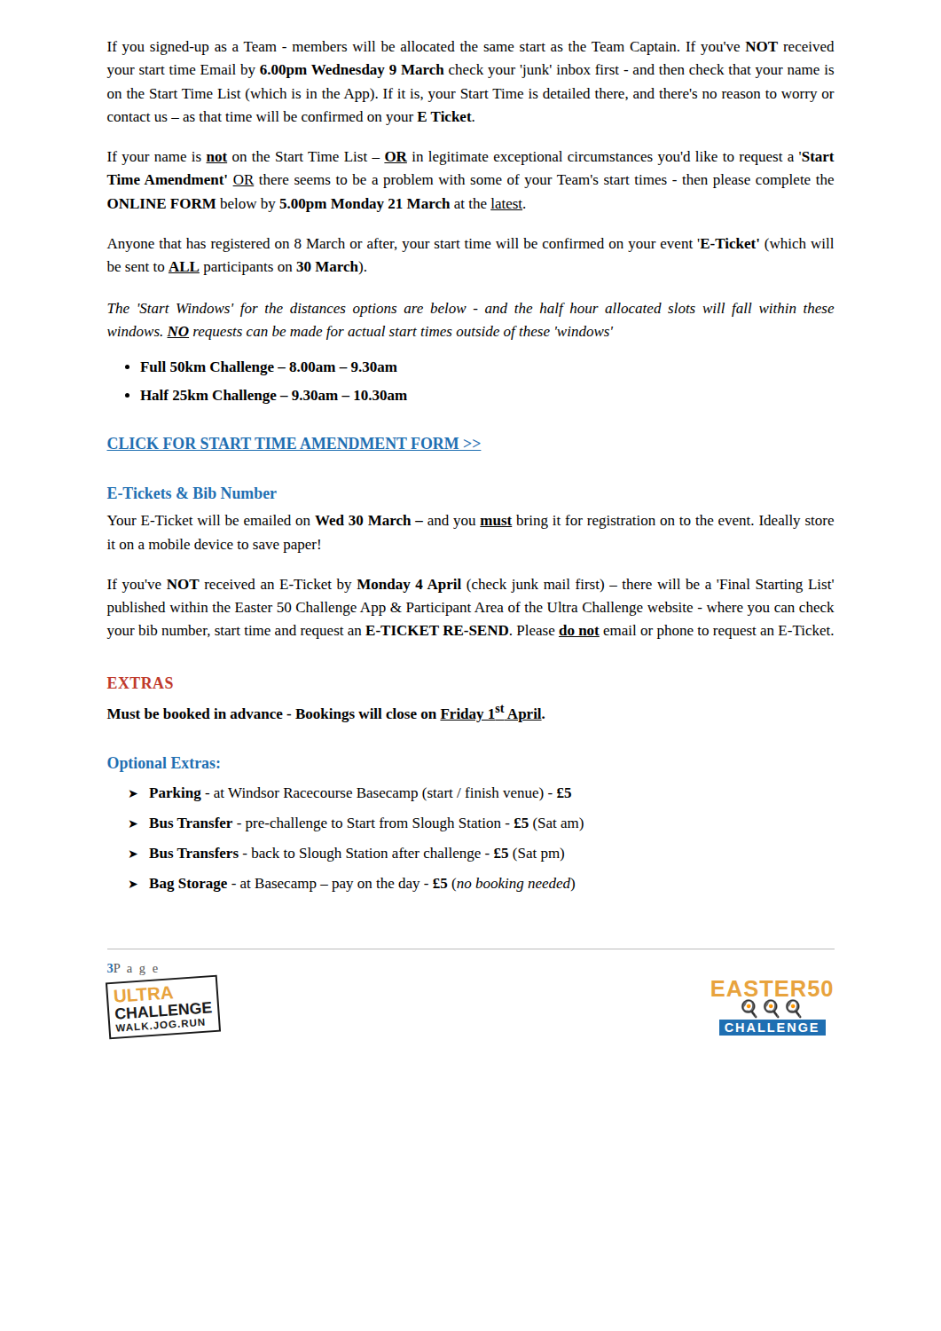If you signed-up as a Team - members will be allocated the same start as the Team Captain. If you've NOT received your start time Email by 6.00pm Wednesday 9 March check your 'junk' inbox first - and then check that your name is on the Start Time List (which is in the App). If it is, your Start Time is detailed there, and there's no reason to worry or contact us – as that time will be confirmed on your E Ticket.
If your name is not on the Start Time List – OR in legitimate exceptional circumstances you'd like to request a 'Start Time Amendment' OR there seems to be a problem with some of your Team's start times - then please complete the ONLINE FORM below by 5.00pm Monday 21 March at the latest.
Anyone that has registered on 8 March or after, your start time will be confirmed on your event 'E-Ticket' (which will be sent to ALL participants on 30 March).
The 'Start Windows' for the distances options are below - and the half hour allocated slots will fall within these windows. NO requests can be made for actual start times outside of these 'windows'
Full 50km Challenge – 8.00am – 9.30am
Half 25km Challenge – 9.30am – 10.30am
CLICK FOR START TIME AMENDMENT FORM >>
E-Tickets & Bib Number
Your E-Ticket will be emailed on Wed 30 March – and you must bring it for registration on to the event. Ideally store it on a mobile device to save paper!
If you've NOT received an E-Ticket by Monday 4 April (check junk mail first) – there will be a 'Final Starting List' published within the Easter 50 Challenge App & Participant Area of the Ultra Challenge website - where you can check your bib number, start time and request an E-TICKET RE-SEND. Please do not email or phone to request an E-Ticket.
EXTRAS
Must be booked in advance - Bookings will close on Friday 1st April.
Optional Extras:
Parking - at Windsor Racecourse Basecamp (start / finish venue) - £5
Bus Transfer - pre-challenge to Start from Slough Station - £5 (Sat am)
Bus Transfers - back to Slough Station after challenge - £5 (Sat pm)
Bag Storage - at Basecamp – pay on the day - £5 (no booking needed)
3P a g e
ULTRA CHALLENGE WALK.JOG.RUN
EASTER50
🍳🍳🍳
CHALLENGE